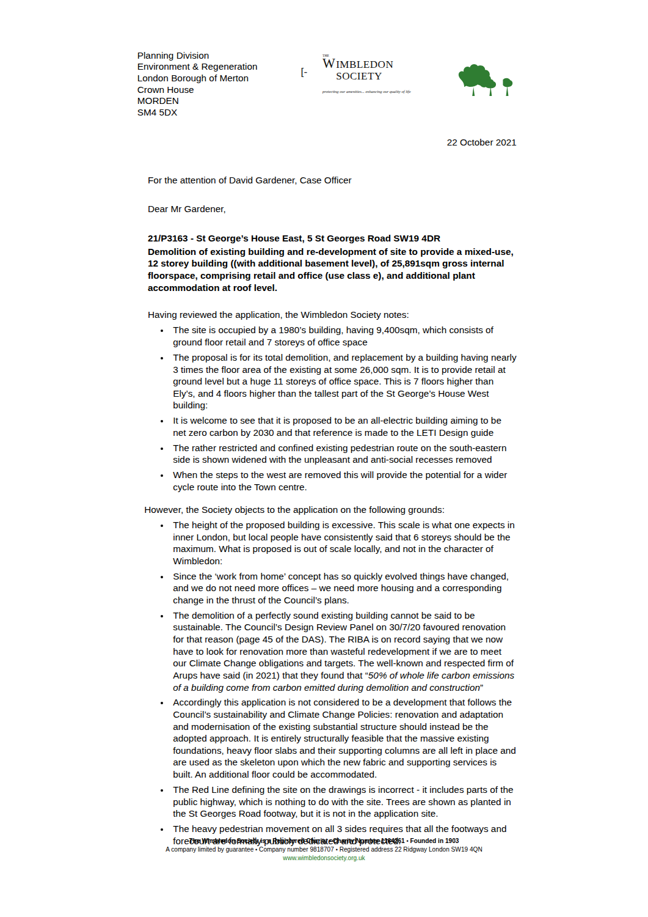Planning Division Environment & Regeneration London Borough of Merton Crown House MORDEN SM4 5DX
THE W IMBLEDON SOCIETY protecting our amenities... enhancing our quality of life [-
22 October 2021
For the attention of David Gardener, Case Officer
Dear Mr Gardener,
21/P3163 - St George’s House East, 5 St Georges Road SW19 4DR
Demolition of existing building and re-development of site to provide a mixed-use, 12 storey building ((with additional basement level), of 25,891sqm gross internal floorspace, comprising retail and office (use class e), and additional plant accommodation at roof level.
Having reviewed the application, the Wimbledon Society notes:
The site is occupied by a 1980’s building, having 9,400sqm, which consists of ground floor retail and 7 storeys of office space
The proposal is for its total demolition, and replacement by a building having nearly 3 times the floor area of the existing at some 26,000 sqm. It is to provide retail at ground level but a huge 11 storeys of office space. This is 7 floors higher than Ely’s, and 4 floors higher than the tallest part of the St George’s House West building:
It is welcome to see that it is proposed to be an all-electric building aiming to be net zero carbon by 2030 and that reference is made to the LETI Design guide
The rather restricted and confined existing pedestrian route on the south-eastern side is shown widened with the unpleasant and anti-social recesses removed
When the steps to the west are removed this will provide the potential for a wider cycle route into the Town centre.
However, the Society objects to the application on the following grounds:
The height of the proposed building is excessive. This scale is what one expects in inner London, but local people have consistently said that 6 storeys should be the maximum. What is proposed is out of scale locally, and not in the character of Wimbledon:
Since the ‘work from home’ concept has so quickly evolved things have changed, and we do not need more offices – we need more housing and a corresponding change in the thrust of the Council’s plans.
The demolition of a perfectly sound existing building cannot be said to be sustainable. The Council’s Design Review Panel on 30/7/20 favoured renovation for that reason (page 45 of the DAS). The RIBA is on record saying that we now have to look for renovation more than wasteful redevelopment if we are to meet our Climate Change obligations and targets. The well-known and respected firm of Arups have said (in 2021) that they found that “50% of whole life carbon emissions of a building come from carbon emitted during demolition and construction”
Accordingly this application is not considered to be a development that follows the Council’s sustainability and Climate Change Policies: renovation and adaptation and modernisation of the existing substantial structure should instead be the adopted approach. It is entirely structurally feasible that the massive existing foundations, heavy floor slabs and their supporting columns are all left in place and are used as the skeleton upon which the new fabric and supporting services is built. An additional floor could be accommodated.
The Red Line defining the site on the drawings is incorrect - it includes parts of the public highway, which is nothing to do with the site. Trees are shown as planted in the St Georges Road footway, but it is not in the application site.
The heavy pedestrian movement on all 3 sides requires that all the footways and forecourt are formally publicly dedicated and protected.
The Wimbledon Society is a Registered Charity • Charity Number 1164261 • Founded in 1903
A company limited by guarantee • Company number 9818707 • Registered address 22 Ridgway London SW19 4QN
www.wimbledonsociety.org.uk